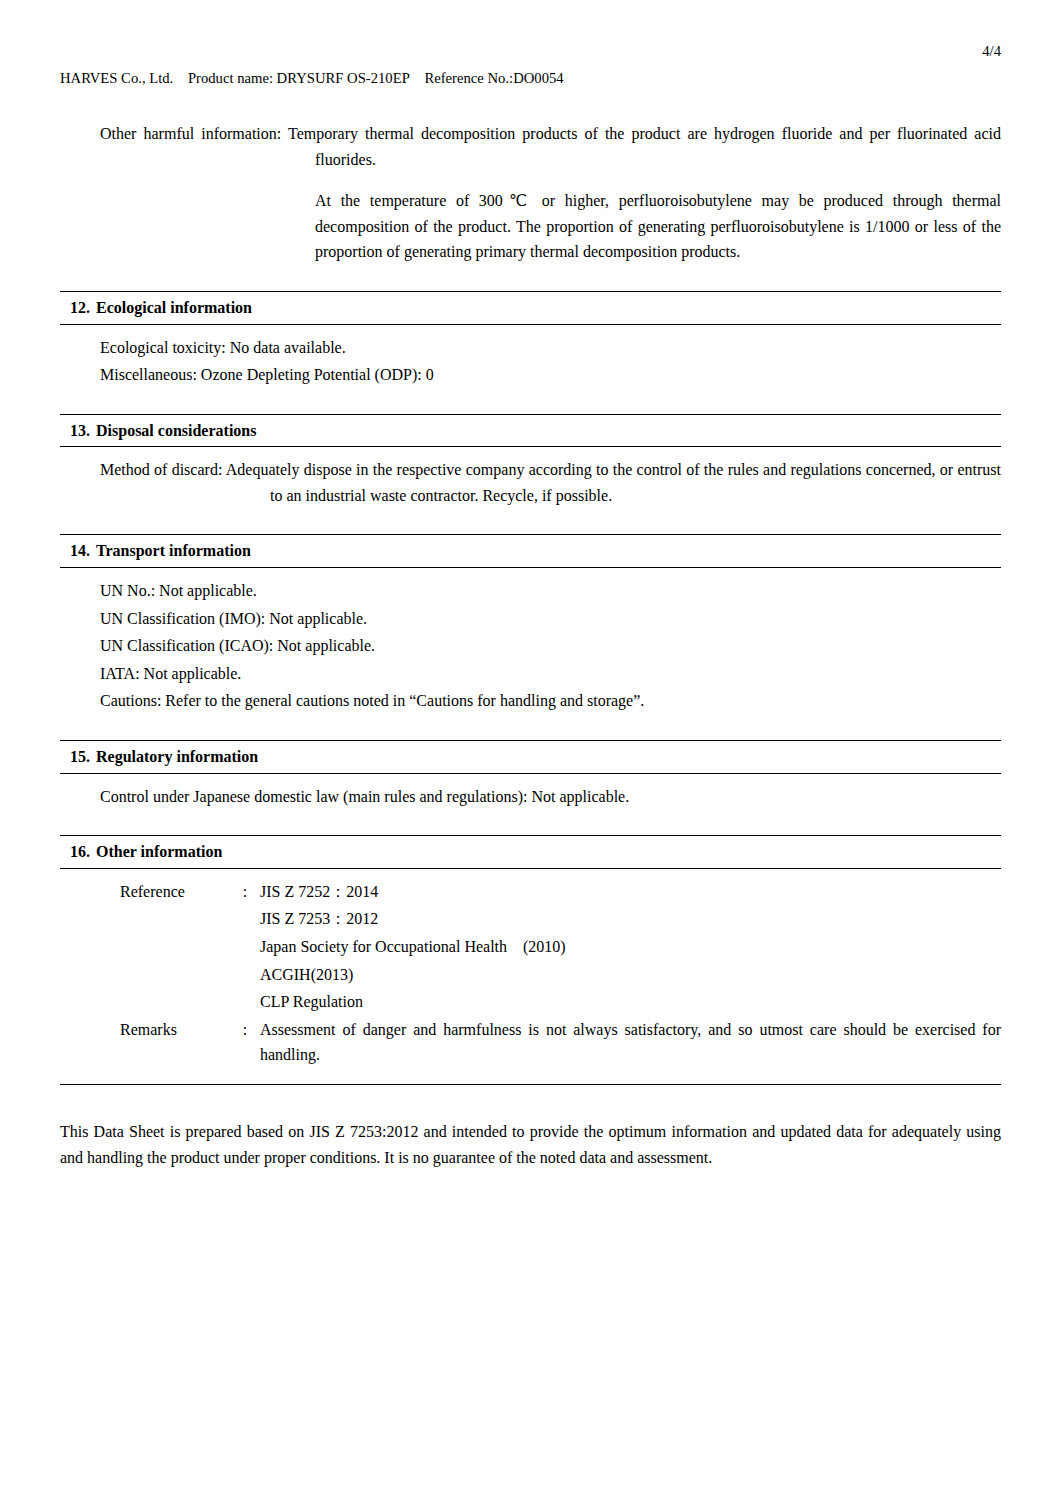4/4
HARVES Co., Ltd. Product name: DRYSURF OS-210EP Reference No.:DO0054
Other harmful information: Temporary thermal decomposition products of the product are hydrogen fluoride and per fluorinated acid fluorides.
At the temperature of 300℃ or higher, perfluoroisobutylene may be produced through thermal decomposition of the product. The proportion of generating perfluoroisobutylene is 1/1000 or less of the proportion of generating primary thermal decomposition products.
12. Ecological information
Ecological toxicity: No data available.
Miscellaneous: Ozone Depleting Potential (ODP): 0
13. Disposal considerations
Method of discard: Adequately dispose in the respective company according to the control of the rules and regulations concerned, or entrust to an industrial waste contractor. Recycle, if possible.
14. Transport information
UN No.: Not applicable.
UN Classification (IMO): Not applicable.
UN Classification (ICAO): Not applicable.
IATA: Not applicable.
Cautions: Refer to the general cautions noted in “Cautions for handling and storage”.
15. Regulatory information
Control under Japanese domestic law (main rules and regulations): Not applicable.
16. Other information
| Reference | : | JIS Z 7252：2014 |
| | | JIS Z 7253：2012 |
| | | Japan Society for Occupational Health (2010) |
| | | ACGIH(2013) |
| | | CLP Regulation |
| Remarks | : | Assessment of danger and harmfulness is not always satisfactory, and so utmost care should be exercised for handling. |
This Data Sheet is prepared based on JIS Z 7253:2012 and intended to provide the optimum information and updated data for adequately using and handling the product under proper conditions. It is no guarantee of the noted data and assessment.